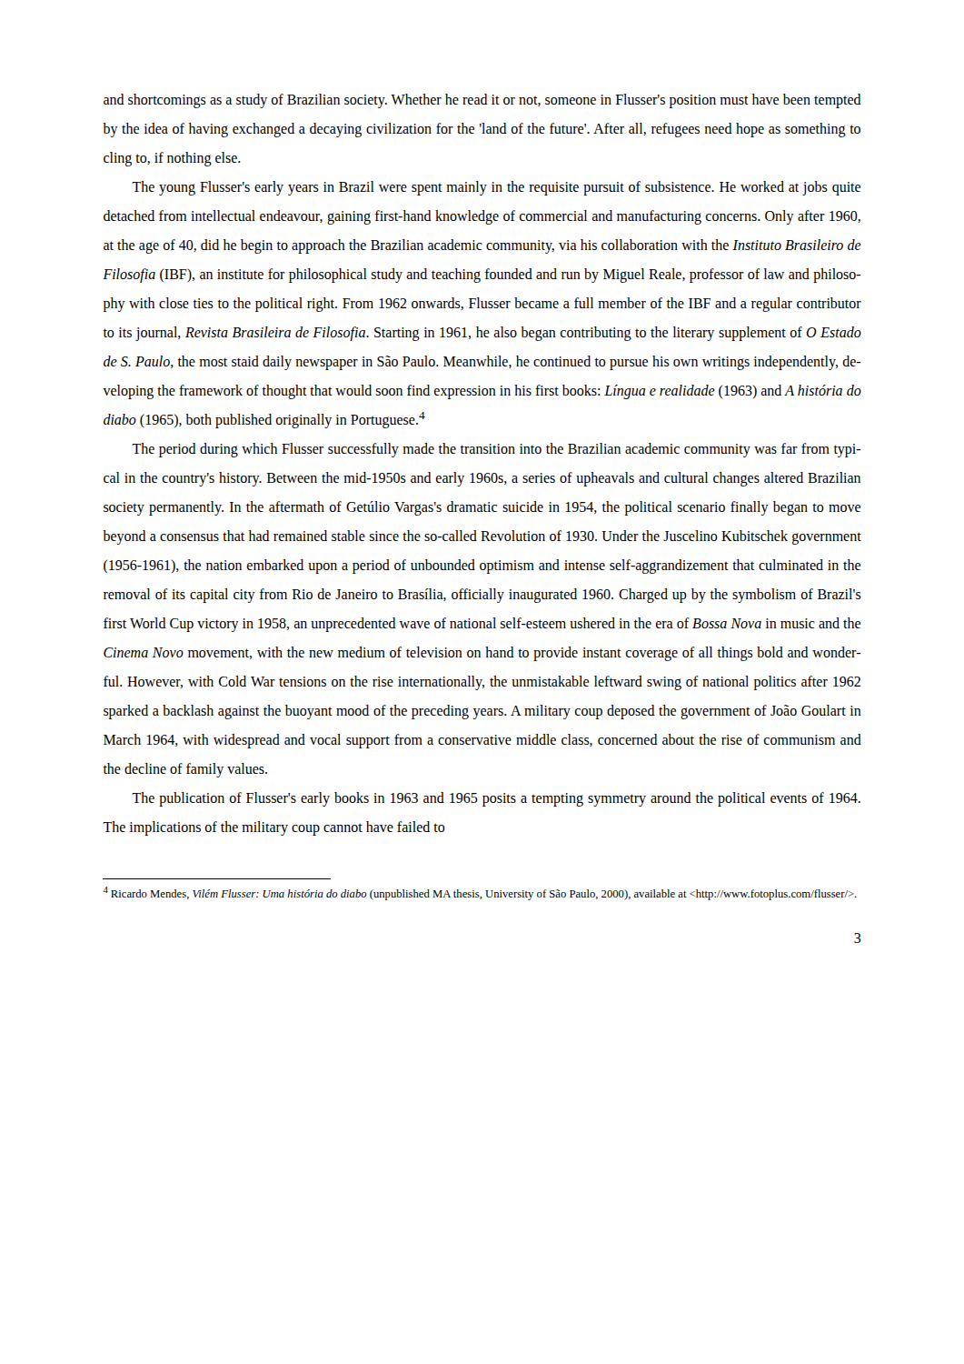and shortcomings as a study of Brazilian society. Whether he read it or not, someone in Flusser's position must have been tempted by the idea of having exchanged a decaying civilization for the 'land of the future'. After all, refugees need hope as something to cling to, if nothing else.
The young Flusser's early years in Brazil were spent mainly in the requisite pursuit of subsistence. He worked at jobs quite detached from intellectual endeavour, gaining first-hand knowledge of commercial and manufacturing concerns. Only after 1960, at the age of 40, did he begin to approach the Brazilian academic community, via his collaboration with the Instituto Brasileiro de Filosofia (IBF), an institute for philosophical study and teaching founded and run by Miguel Reale, professor of law and philosophy with close ties to the political right. From 1962 onwards, Flusser became a full member of the IBF and a regular contributor to its journal, Revista Brasileira de Filosofia. Starting in 1961, he also began contributing to the literary supplement of O Estado de S. Paulo, the most staid daily newspaper in São Paulo. Meanwhile, he continued to pursue his own writings independently, developing the framework of thought that would soon find expression in his first books: Língua e realidade (1963) and A história do diabo (1965), both published originally in Portuguese.4
The period during which Flusser successfully made the transition into the Brazilian academic community was far from typical in the country's history. Between the mid-1950s and early 1960s, a series of upheavals and cultural changes altered Brazilian society permanently. In the aftermath of Getúlio Vargas's dramatic suicide in 1954, the political scenario finally began to move beyond a consensus that had remained stable since the so-called Revolution of 1930. Under the Juscelino Kubitschek government (1956-1961), the nation embarked upon a period of unbounded optimism and intense self-aggrandizement that culminated in the removal of its capital city from Rio de Janeiro to Brasília, officially inaugurated 1960. Charged up by the symbolism of Brazil's first World Cup victory in 1958, an unprecedented wave of national self-esteem ushered in the era of Bossa Nova in music and the Cinema Novo movement, with the new medium of television on hand to provide instant coverage of all things bold and wonderful. However, with Cold War tensions on the rise internationally, the unmistakable leftward swing of national politics after 1962 sparked a backlash against the buoyant mood of the preceding years. A military coup deposed the government of João Goulart in March 1964, with widespread and vocal support from a conservative middle class, concerned about the rise of communism and the decline of family values.
The publication of Flusser's early books in 1963 and 1965 posits a tempting symmetry around the political events of 1964. The implications of the military coup cannot have failed to
4 Ricardo Mendes, Vilém Flusser: Uma história do diabo (unpublished MA thesis, University of São Paulo, 2000), available at <http://www.fotoplus.com/flusser/>.
3